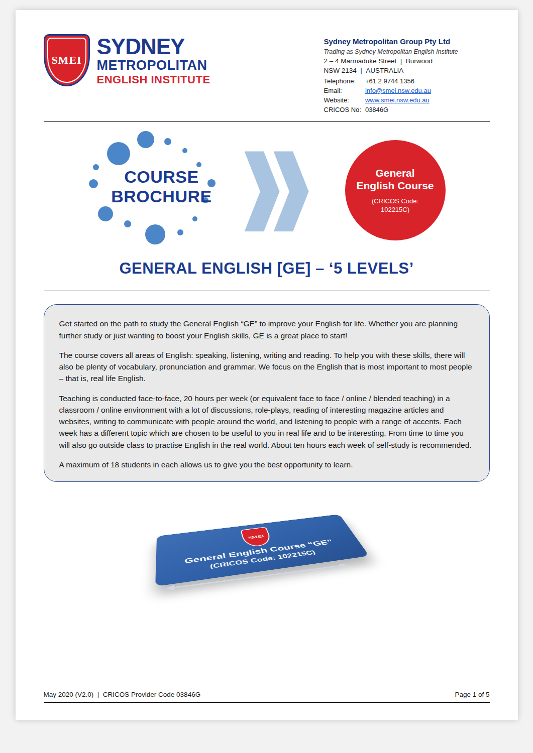SMEI
SYDNEY
METROPOLITAN
ENGLISH INSTITUTE
Sydney Metropolitan Group Pty Ltd
Trading as Sydney Metropolitan English Institute
2 – 4 Marmaduke Street | Burwood
NSW 2134 | AUSTRALIA
| Telephone: | +61 2 9744 1356 |
| Email: | info@smei.nsw.edu.au |
| Website: | www.smei.nsw.edu.au |
| CRICOS No: | 03846G |
COURSE
BROCHURE
General
English Course
(CRICOS Code:
102215C)
GENERAL ENGLISH [GE] – ‘5 LEVELS’
Get started on the path to study the General English “GE” to improve your English for life. Whether you are planning further study or just wanting to boost your English skills, GE is a great place to start!
The course covers all areas of English: speaking, listening, writing and reading. To help you with these skills, there will also be plenty of vocabulary, pronunciation and grammar. We focus on the English that is most important to most people – that is, real life English.
Teaching is conducted face-to-face, 20 hours per week (or equivalent face to face / online / blended teaching) in a classroom / online environment with a lot of discussions, role-plays, reading of interesting magazine articles and websites, writing to communicate with people around the world, and listening to people with a range of accents. Each week has a different topic which are chosen to be useful to you in real life and to be interesting. From time to time you will also go outside class to practise English in the real world. About ten hours each week of self-study is recommended.
A maximum of 18 students in each allows us to give you the best opportunity to learn.
SMEI
General English Course “GE”
(CRICOS Code: 102215C)
May 2020 (V2.0) | CRICOS Provider Code 03846G
Page 1 of 5